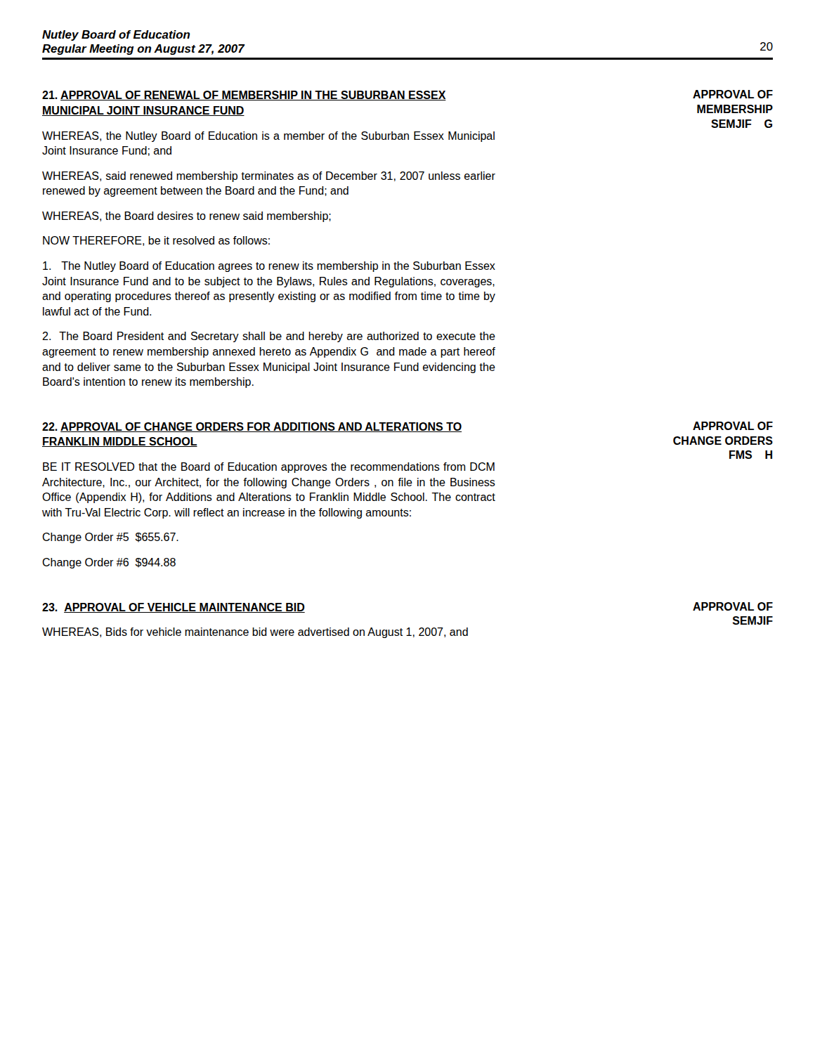Nutley Board of Education
Regular Meeting on August 27, 2007
20
21. APPROVAL OF RENEWAL OF MEMBERSHIP IN THE SUBURBAN ESSEX MUNICIPAL JOINT INSURANCE FUND
WHEREAS, the Nutley Board of Education is a member of the Suburban Essex Municipal Joint Insurance Fund; and
WHEREAS, said renewed membership terminates as of December 31, 2007 unless earlier renewed by agreement between the Board and the Fund; and
WHEREAS, the Board desires to renew said membership;
NOW THEREFORE, be it resolved as follows:
1. The Nutley Board of Education agrees to renew its membership in the Suburban Essex Joint Insurance Fund and to be subject to the Bylaws, Rules and Regulations, coverages, and operating procedures thereof as presently existing or as modified from time to time by lawful act of the Fund.
2. The Board President and Secretary shall be and hereby are authorized to execute the agreement to renew membership annexed hereto as Appendix G and made a part hereof and to deliver same to the Suburban Essex Municipal Joint Insurance Fund evidencing the Board's intention to renew its membership.
APPROVAL OF MEMBERSHIP SEMJIF G
22. APPROVAL OF CHANGE ORDERS FOR ADDITIONS AND ALTERATIONS TO FRANKLIN MIDDLE SCHOOL
BE IT RESOLVED that the Board of Education approves the recommendations from DCM Architecture, Inc., our Architect, for the following Change Orders , on file in the Business Office (Appendix H), for Additions and Alterations to Franklin Middle School. The contract with Tru-Val Electric Corp. will reflect an increase in the following amounts:
Change Order #5 $655.67.
Change Order #6 $944.88
APPROVAL OF CHANGE ORDERS FMS H
23. APPROVAL OF VEHICLE MAINTENANCE BID
WHEREAS, Bids for vehicle maintenance bid were advertised on August 1, 2007, and
APPROVAL OF SEMJIF